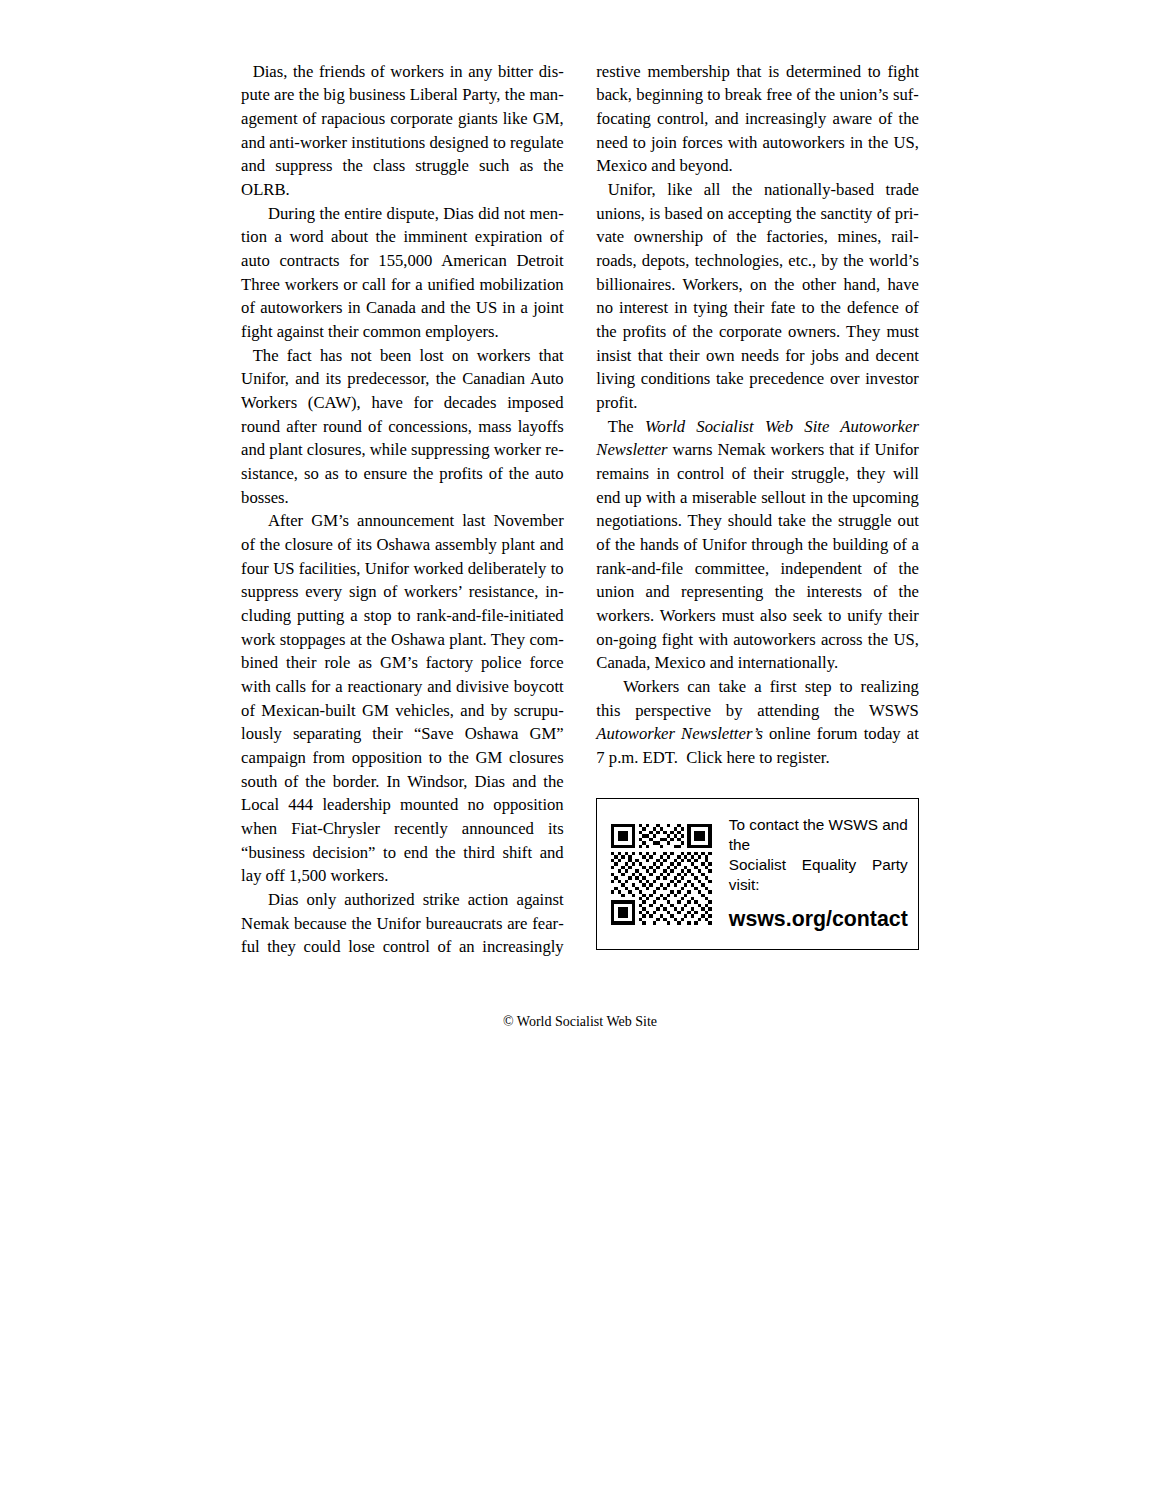Dias, the friends of workers in any bitter dispute are the big business Liberal Party, the management of rapacious corporate giants like GM, and anti-worker institutions designed to regulate and suppress the class struggle such as the OLRB.
During the entire dispute, Dias did not mention a word about the imminent expiration of auto contracts for 155,000 American Detroit Three workers or call for a unified mobilization of autoworkers in Canada and the US in a joint fight against their common employers.
The fact has not been lost on workers that Unifor, and its predecessor, the Canadian Auto Workers (CAW), have for decades imposed round after round of concessions, mass layoffs and plant closures, while suppressing worker resistance, so as to ensure the profits of the auto bosses.
After GM’s announcement last November of the closure of its Oshawa assembly plant and four US facilities, Unifor worked deliberately to suppress every sign of workers’ resistance, including putting a stop to rank-and-file-initiated work stoppages at the Oshawa plant. They combined their role as GM’s factory police force with calls for a reactionary and divisive boycott of Mexican-built GM vehicles, and by scrupulously separating their “Save Oshawa GM” campaign from opposition to the GM closures south of the border. In Windsor, Dias and the Local 444 leadership mounted no opposition when Fiat-Chrysler recently announced its “business decision” to end the third shift and lay off 1,500 workers.
Dias only authorized strike action against Nemak because the Unifor bureaucrats are fearful they could lose control of an increasingly restive membership that is determined to fight back, beginning to break free of the union’s suffocating control, and increasingly aware of the need to join forces with autoworkers in the US, Mexico and beyond.
Unifor, like all the nationally-based trade unions, is based on accepting the sanctity of private ownership of the factories, mines, railroads, depots, technologies, etc., by the world’s billionaires. Workers, on the other hand, have no interest in tying their fate to the defence of the profits of the corporate owners. They must insist that their own needs for jobs and decent living conditions take precedence over investor profit.
The World Socialist Web Site Autoworker Newsletter warns Nemak workers that if Unifor remains in control of their struggle, they will end up with a miserable sellout in the upcoming negotiations. They should take the struggle out of the hands of Unifor through the building of a rank-and-file committee, independent of the union and representing the interests of the workers. Workers must also seek to unify their on-going fight with autoworkers across the US, Canada, Mexico and internationally.
Workers can take a first step to realizing this perspective by attending the WSWS Autoworker Newsletter’s online forum today at 7 p.m. EDT. Click here to register.
To contact the WSWS and the
Socialist Equality Party visit: wsws.org/contact
© World Socialist Web Site